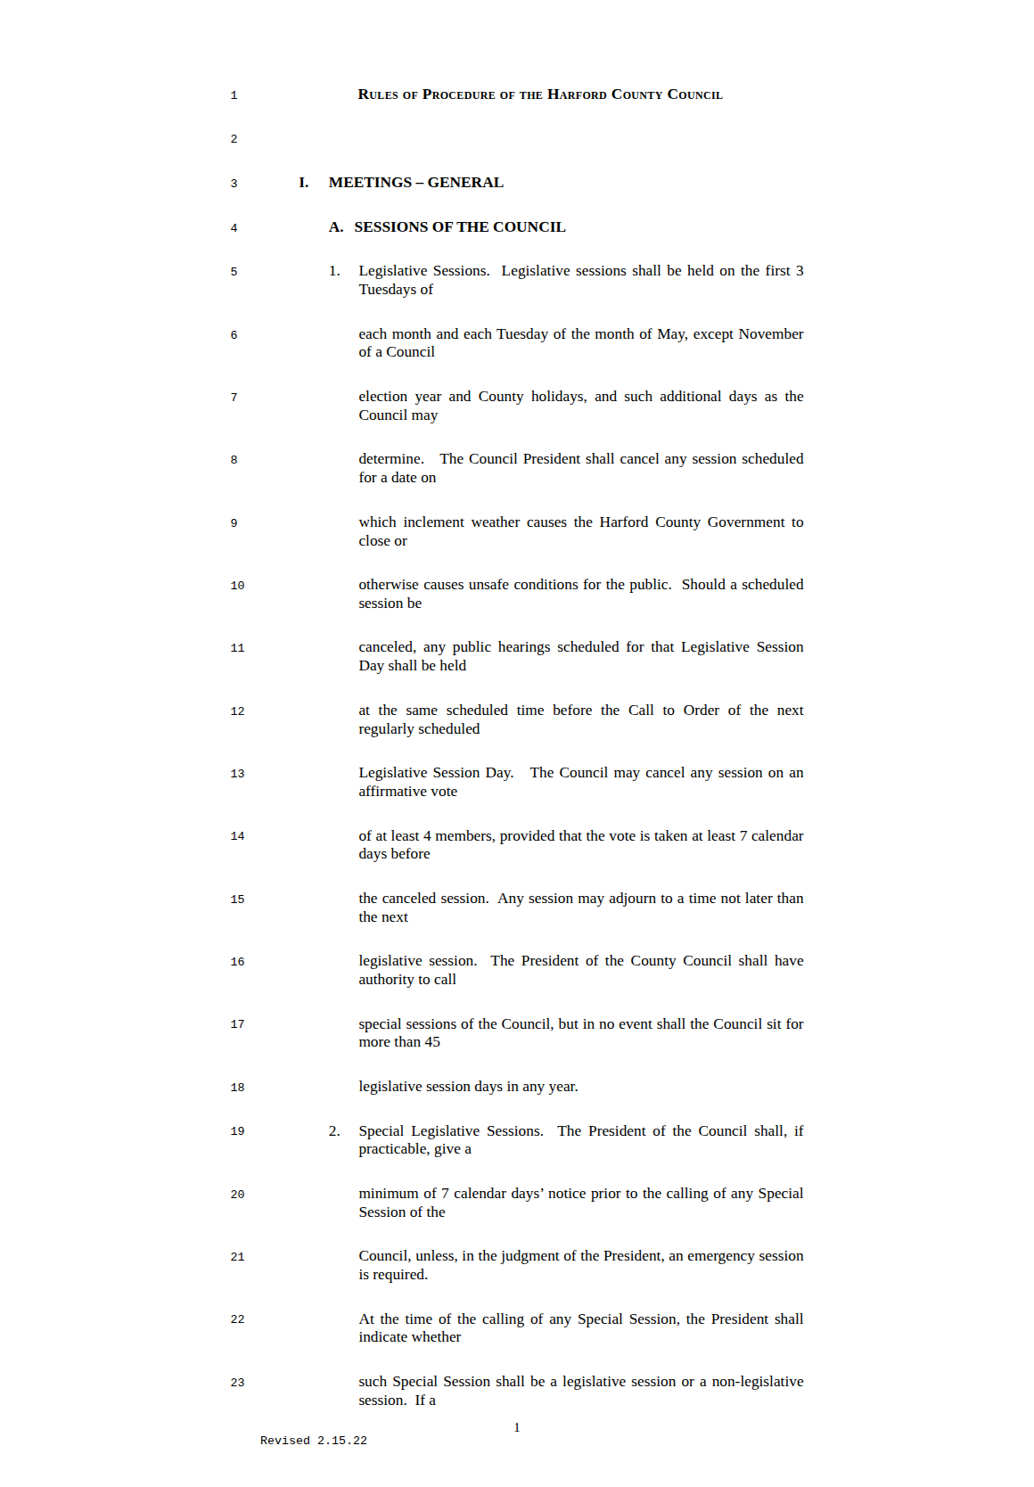1
Rules of Procedure of the Harford County Council
2
3
I. MEETINGS – GENERAL
4
A. SESSIONS OF THE COUNCIL
5
1. Legislative Sessions. Legislative sessions shall be held on the first 3 Tuesdays of
6
each month and each Tuesday of the month of May, except November of a Council
7
election year and County holidays, and such additional days as the Council may
8
determine. The Council President shall cancel any session scheduled for a date on
9
which inclement weather causes the Harford County Government to close or
10
otherwise causes unsafe conditions for the public. Should a scheduled session be
11
canceled, any public hearings scheduled for that Legislative Session Day shall be held
12
at the same scheduled time before the Call to Order of the next regularly scheduled
13
Legislative Session Day. The Council may cancel any session on an affirmative vote
14
of at least 4 members, provided that the vote is taken at least 7 calendar days before
15
the canceled session. Any session may adjourn to a time not later than the next
16
legislative session. The President of the County Council shall have authority to call
17
special sessions of the Council, but in no event shall the Council sit for more than 45
18
legislative session days in any year.
19
2. Special Legislative Sessions. The President of the Council shall, if practicable, give a
20
minimum of 7 calendar days’ notice prior to the calling of any Special Session of the
21
Council, unless, in the judgment of the President, an emergency session is required.
22
At the time of the calling of any Special Session, the President shall indicate whether
23
such Special Session shall be a legislative session or a non-legislative session. If a
1
Revised 2.15.22